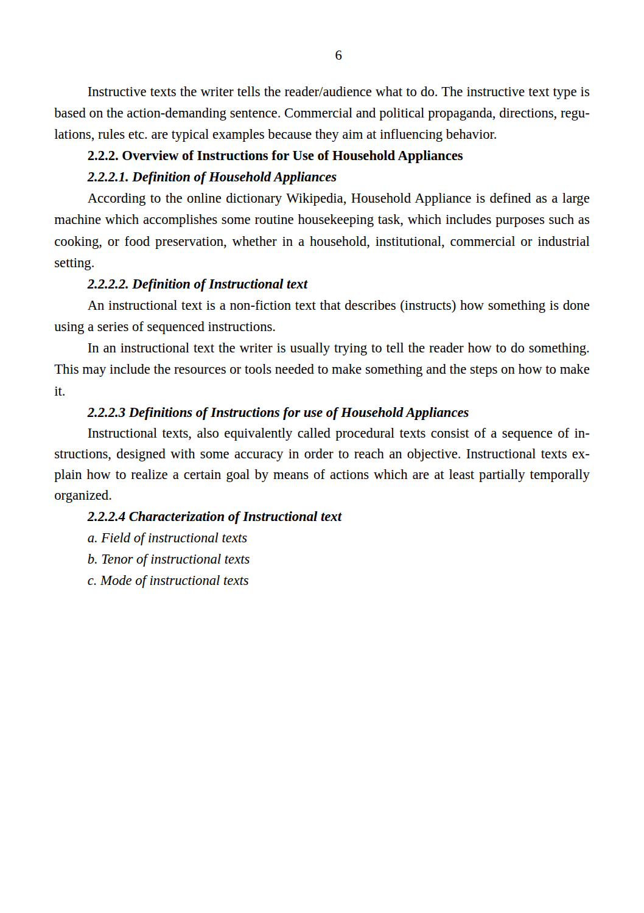6
Instructive texts the writer tells the reader/audience what to do. The instructive text type is based on the action-demanding sentence. Commercial and political propaganda, directions, regulations, rules etc. are typical examples because they aim at influencing behavior.
2.2.2. Overview of Instructions for Use of Household Appliances
2.2.2.1. Definition of Household Appliances
According to the online dictionary Wikipedia, Household Appliance is defined as a large machine which accomplishes some routine housekeeping task, which includes purposes such as cooking, or food preservation, whether in a household, institutional, commercial or industrial setting.
2.2.2.2. Definition of Instructional text
An instructional text is a non-fiction text that describes (instructs) how something is done using a series of sequenced instructions.
In an instructional text the writer is usually trying to tell the reader how to do something. This may include the resources or tools needed to make something and the steps on how to make it.
2.2.2.3 Definitions of Instructions for use of Household Appliances
Instructional texts, also equivalently called procedural texts consist of a sequence of instructions, designed with some accuracy in order to reach an objective. Instructional texts explain how to realize a certain goal by means of actions which are at least partially temporally organized.
2.2.2.4 Characterization of Instructional text
a. Field of instructional texts
b. Tenor of instructional texts
c. Mode of instructional texts